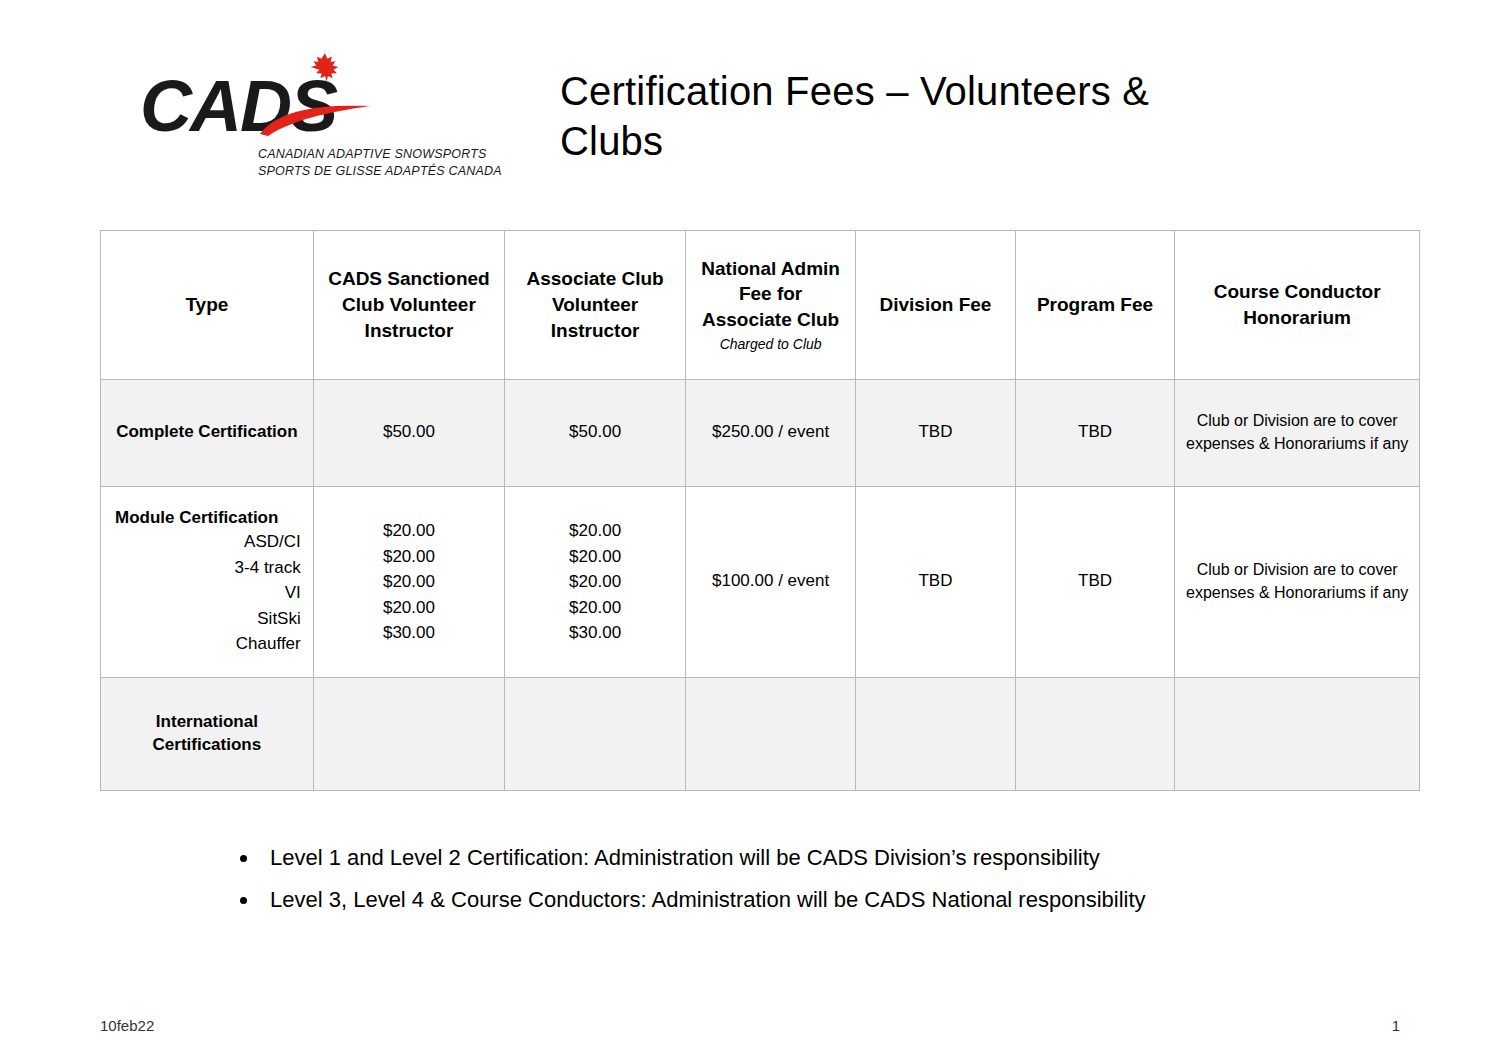CADS
CANADIAN ADAPTIVE SNOWSPORTS
SPORTS DE GLISSE ADAPTÉS CANADA
Certification Fees – Volunteers & Clubs
| Type | CADS Sanctioned Club Volunteer Instructor | Associate Club Volunteer Instructor | National Admin Fee for Associate Club Charged to Club | Division Fee | Program Fee | Course Conductor Honorarium |
| --- | --- | --- | --- | --- | --- | --- |
| Complete Certification | $50.00 | $50.00 | $250.00 / event | TBD | TBD | Club or Division are to cover expenses & Honorariums if any |
| Module Certification ASD/CI 3-4 track VI SitSki Chauffer | $20.00 $20.00 $20.00 $20.00 $30.00 | $20.00 $20.00 $20.00 $20.00 $30.00 | $100.00 / event | TBD | TBD | Club or Division are to cover expenses & Honorariums if any |
| International Certifications | | | | | | |
Level 1 and Level 2 Certification: Administration will be CADS Division’s responsibility
Level 3, Level 4 & Course Conductors: Administration will be CADS National responsibility
10feb22 1